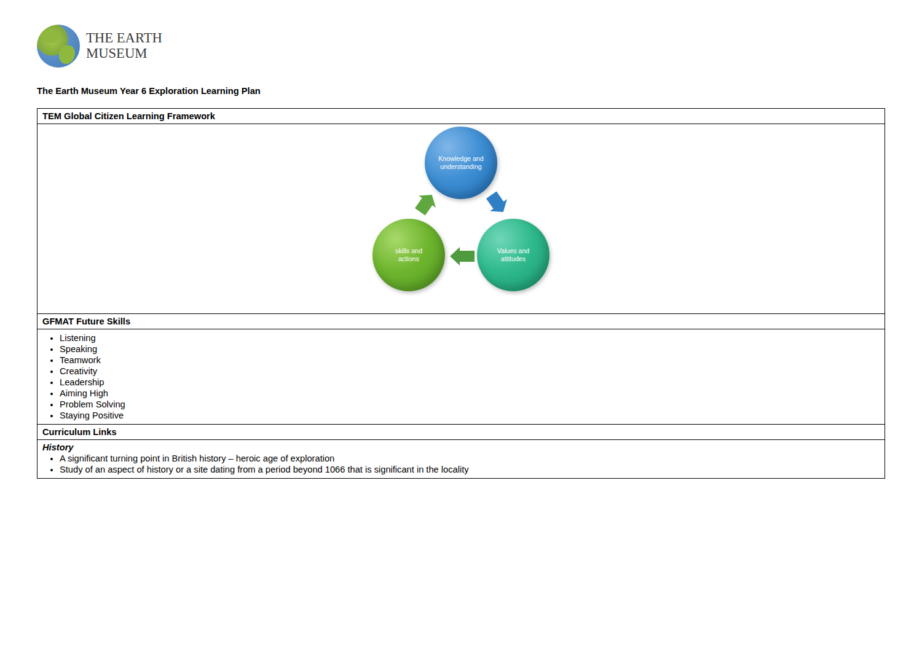THE EARTH
MUSEUM
The Earth Museum Year 6 Exploration Learning Plan
| TEM Global Citizen Learning Framework |
| Knowledge and understanding Values and attitudes skills and actions |
| GFMAT Future Skills |
| Listening Speaking Teamwork Creativity Leadership Aiming High Problem Solving Staying Positive |
| Curriculum Links |
| History A significant turning point in British history – heroic age of exploration Study of an aspect of history or a site dating from a period beyond 1066 that is significant in the locality |